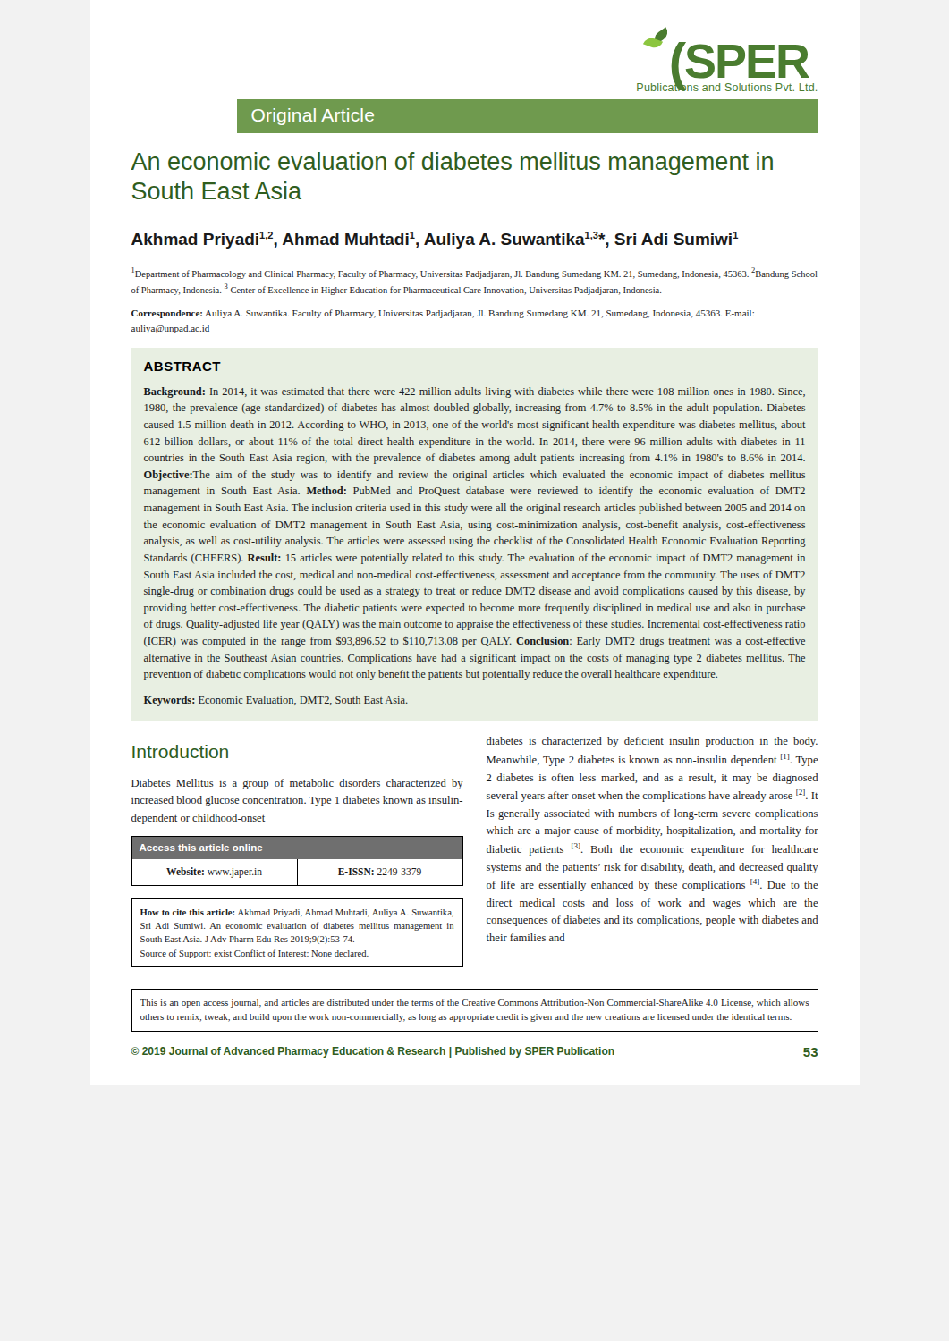SPER
Publications and Solutions Pvt. Ltd.
Original Article
An economic evaluation of diabetes mellitus management in South East Asia
Akhmad Priyadi1,2, Ahmad Muhtadi1, Auliya A. Suwantika1,3*, Sri Adi Sumiwi1
1Department of Pharmacology and Clinical Pharmacy, Faculty of Pharmacy, Universitas Padjadjaran, Jl. Bandung Sumedang KM. 21, Sumedang, Indonesia, 45363. 2Bandung School of Pharmacy, Indonesia. 3 Center of Excellence in Higher Education for Pharmaceutical Care Innovation, Universitas Padjadjaran, Indonesia.
Correspondence: Auliya A. Suwantika. Faculty of Pharmacy, Universitas Padjadjaran, Jl. Bandung Sumedang KM. 21, Sumedang, Indonesia, 45363. E-mail: auliya@unpad.ac.id
ABSTRACT
Background: In 2014, it was estimated that there were 422 million adults living with diabetes while there were 108 million ones in 1980. Since, 1980, the prevalence (age-standardized) of diabetes has almost doubled globally, increasing from 4.7% to 8.5% in the adult population. Diabetes caused 1.5 million death in 2012. According to WHO, in 2013, one of the world's most significant health expenditure was diabetes mellitus, about 612 billion dollars, or about 11% of the total direct health expenditure in the world. In 2014, there were 96 million adults with diabetes in 11 countries in the South East Asia region, with the prevalence of diabetes among adult patients increasing from 4.1% in 1980's to 8.6% in 2014. Objective: The aim of the study was to identify and review the original articles which evaluated the economic impact of diabetes mellitus management in South East Asia. Method: PubMed and ProQuest database were reviewed to identify the economic evaluation of DMT2 management in South East Asia. The inclusion criteria used in this study were all the original research articles published between 2005 and 2014 on the economic evaluation of DMT2 management in South East Asia, using cost-minimization analysis, cost-benefit analysis, cost-effectiveness analysis, as well as cost-utility analysis. The articles were assessed using the checklist of the Consolidated Health Economic Evaluation Reporting Standards (CHEERS). Result: 15 articles were potentially related to this study. The evaluation of the economic impact of DMT2 management in South East Asia included the cost, medical and non-medical cost-effectiveness, assessment and acceptance from the community. The uses of DMT2 single-drug or combination drugs could be used as a strategy to treat or reduce DMT2 disease and avoid complications caused by this disease, by providing better cost-effectiveness. The diabetic patients were expected to become more frequently disciplined in medical use and also in purchase of drugs. Quality-adjusted life year (QALY) was the main outcome to appraise the effectiveness of these studies. Incremental cost-effectiveness ratio (ICER) was computed in the range from $93,896.52 to $110,713.08 per QALY. Conclusion: Early DMT2 drugs treatment was a cost-effective alternative in the Southeast Asian countries. Complications have had a significant impact on the costs of managing type 2 diabetes mellitus. The prevention of diabetic complications would not only benefit the patients but potentially reduce the overall healthcare expenditure.
Keywords: Economic Evaluation, DMT2, South East Asia.
Introduction
Diabetes Mellitus is a group of metabolic disorders characterized by increased blood glucose concentration. Type 1 diabetes known as insulin-dependent or childhood-onset
Access this article online
Website: www.japer.in
E-ISSN: 2249-3379
How to cite this article: Akhmad Priyadi, Ahmad Muhtadi, Auliya A. Suwantika, Sri Adi Sumiwi. An economic evaluation of diabetes mellitus management in South East Asia. J Adv Pharm Edu Res 2019;9(2):53-74.
Source of Support: exist Conflict of Interest: None declared.
diabetes is characterized by deficient insulin production in the body. Meanwhile, Type 2 diabetes is known as non-insulin dependent [1]. Type 2 diabetes is often less marked, and as a result, it may be diagnosed several years after onset when the complications have already arose [2]. It Is generally associated with numbers of long-term severe complications which are a major cause of morbidity, hospitalization, and mortality for diabetic patients [3]. Both the economic expenditure for healthcare systems and the patients’ risk for disability, death, and decreased quality of life are essentially enhanced by these complications [4]. Due to the direct medical costs and loss of work and wages which are the consequences of diabetes and its complications, people with diabetes and their families and
This is an open access journal, and articles are distributed under the terms of the Creative Commons Attribution-Non Commercial-ShareAlike 4.0 License, which allows others to remix, tweak, and build upon the work non-commercially, as long as appropriate credit is given and the new creations are licensed under the identical terms.
© 2019 Journal of Advanced Pharmacy Education & Research | Published by SPER Publication
53